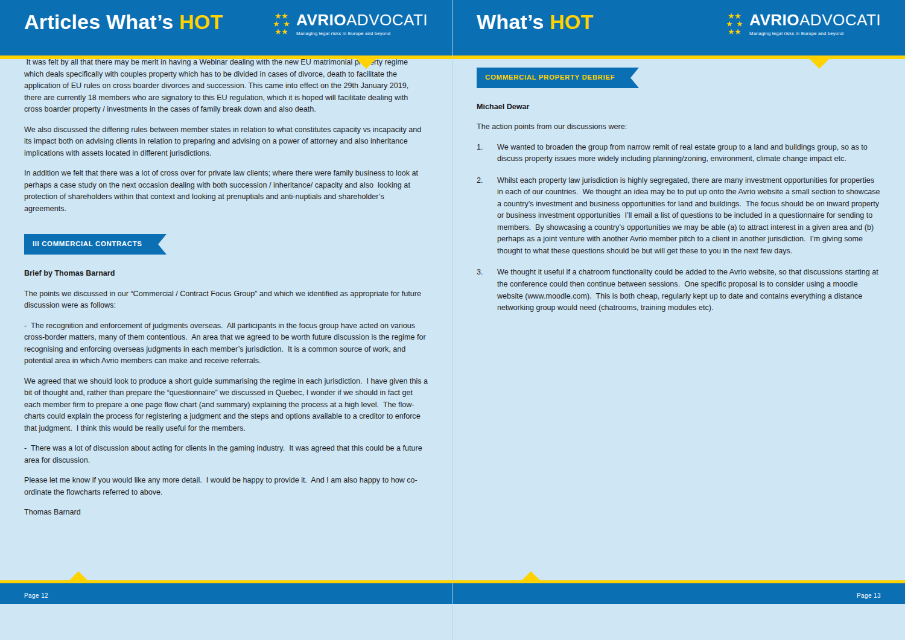Articles What’s HOT
★★
★ ★
★★ AVRIOADVOCATI Managing legal risks in Europe and beyond
It was felt by all that there may be merit in having a Webinar dealing with the new EU matrimonial property regime which deals specifically with couples property which has to be divided in cases of divorce, death to facilitate the application of EU rules on cross boarder divorces and succession. This came into effect on the 29th January 2019, there are currently 18 members who are signatory to this EU regulation, which it is hoped will facilitate dealing with cross boarder property / investments in the cases of family break down and also death.
We also discussed the differing rules between member states in relation to what constitutes capacity vs incapacity and its impact both on advising clients in relation to preparing and advising on a power of attorney and also inheritance implications with assets located in different jurisdictions.
In addition we felt that there was a lot of cross over for private law clients; where there were family business to look at perhaps a case study on the next occasion dealing with both succession / inheritance/ capacity and also looking at protection of shareholders within that context and looking at prenuptials and anti-nuptials and shareholder’s agreements.
III COMMERCIAL CONTRACTS
Brief by Thomas Barnard
The points we discussed in our “Commercial / Contract Focus Group” and which we identified as appropriate for future discussion were as follows:
- The recognition and enforcement of judgments overseas. All participants in the focus group have acted on various cross-border matters, many of them contentious. An area that we agreed to be worth future discussion is the regime for recognising and enforcing overseas judgments in each member’s jurisdiction. It is a common source of work, and potential area in which Avrio members can make and receive referrals.
We agreed that we should look to produce a short guide summarising the regime in each jurisdiction. I have given this a bit of thought and, rather than prepare the “questionnaire” we discussed in Quebec, I wonder if we should in fact get each member firm to prepare a one page flow chart (and summary) explaining the process at a high level. The flow-charts could explain the process for registering a judgment and the steps and options available to a creditor to enforce that judgment. I think this would be really useful for the members.
- There was a lot of discussion about acting for clients in the gaming industry. It was agreed that this could be a future area for discussion.
Please let me know if you would like any more detail. I would be happy to provide it. And I am also happy to how co-ordinate the flowcharts referred to above.
Thomas Barnard
Page 12
What’s HOT
★★
★ ★
★★ AVRIOADVOCATI Managing legal risks in Europe and beyond
COMMERCIAL PROPERTY DEBRIEF
Michael Dewar
The action points from our discussions were:
We wanted to broaden the group from narrow remit of real estate group to a land and buildings group, so as to discuss property issues more widely including planning/zoning, environment, climate change impact etc.
Whilst each property law jurisdiction is highly segregated, there are many investment opportunities for properties in each of our countries. We thought an idea may be to put up onto the Avrio website a small section to showcase a country’s investment and business opportunities for land and buildings. The focus should be on inward property or business investment opportunities I’ll email a list of questions to be included in a questionnaire for sending to members. By showcasing a country’s opportunities we may be able (a) to attract interest in a given area and (b) perhaps as a joint venture with another Avrio member pitch to a client in another jurisdiction. I’m giving some thought to what these questions should be but will get these to you in the next few days.
We thought it useful if a chatroom functionality could be added to the Avrio website, so that discussions starting at the conference could then continue between sessions. One specific proposal is to consider using a moodle website (www.moodle.com). This is both cheap, regularly kept up to date and contains everything a distance networking group would need (chatrooms, training modules etc).
Page 13